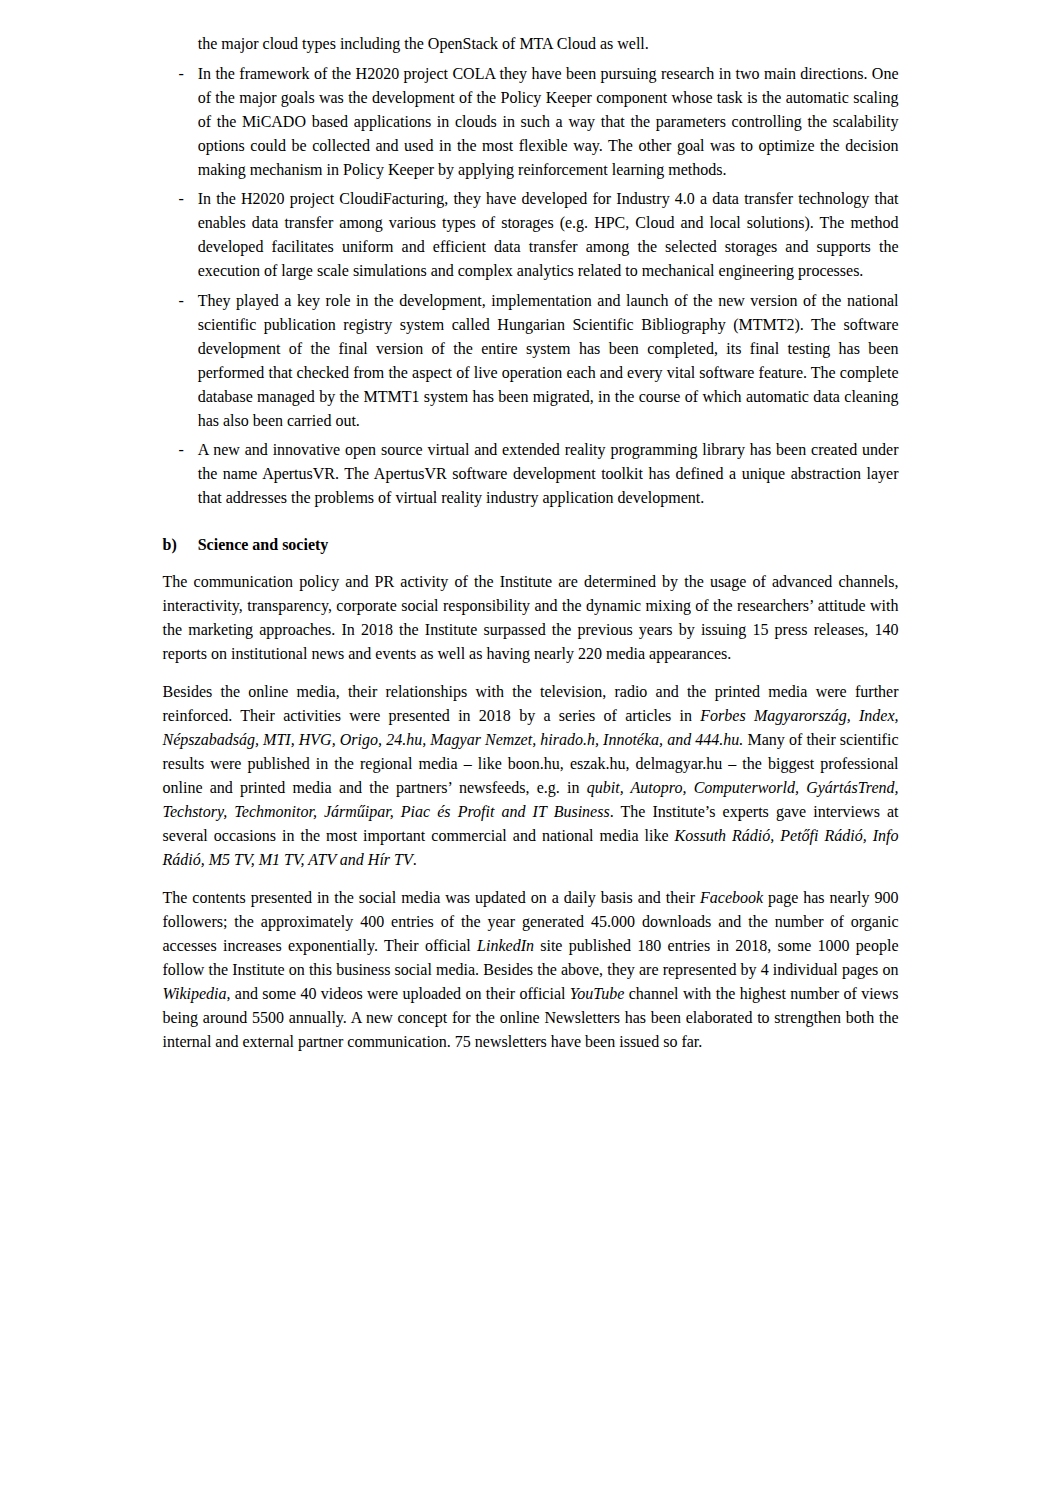the major cloud types including the OpenStack of MTA Cloud as well.
In the framework of the H2020 project COLA they have been pursuing research in two main directions. One of the major goals was the development of the Policy Keeper component whose task is the automatic scaling of the MiCADO based applications in clouds in such a way that the parameters controlling the scalability options could be collected and used in the most flexible way. The other goal was to optimize the decision making mechanism in Policy Keeper by applying reinforcement learning methods.
In the H2020 project CloudiFacturing, they have developed for Industry 4.0 a data transfer technology that enables data transfer among various types of storages (e.g. HPC, Cloud and local solutions). The method developed facilitates uniform and efficient data transfer among the selected storages and supports the execution of large scale simulations and complex analytics related to mechanical engineering processes.
They played a key role in the development, implementation and launch of the new version of the national scientific publication registry system called Hungarian Scientific Bibliography (MTMT2). The software development of the final version of the entire system has been completed, its final testing has been performed that checked from the aspect of live operation each and every vital software feature. The complete database managed by the MTMT1 system has been migrated, in the course of which automatic data cleaning has also been carried out.
A new and innovative open source virtual and extended reality programming library has been created under the name ApertusVR. The ApertusVR software development toolkit has defined a unique abstraction layer that addresses the problems of virtual reality industry application development.
b) Science and society
The communication policy and PR activity of the Institute are determined by the usage of advanced channels, interactivity, transparency, corporate social responsibility and the dynamic mixing of the researchers’ attitude with the marketing approaches. In 2018 the Institute surpassed the previous years by issuing 15 press releases, 140 reports on institutional news and events as well as having nearly 220 media appearances.
Besides the online media, their relationships with the television, radio and the printed media were further reinforced. Their activities were presented in 2018 by a series of articles in Forbes Magyarország, Index, Népszabadság, MTI, HVG, Origo, 24.hu, Magyar Nemzet, hirado.h, Innotéka, and 444.hu. Many of their scientific results were published in the regional media – like boon.hu, eszak.hu, delmagyar.hu – the biggest professional online and printed media and the partners’ newsfeeds, e.g. in qubit, Autopro, Computerworld, GyártásTrend, Techstory, Techmonitor, Járműipar, Piac és Profit and IT Business. The Institute’s experts gave interviews at several occasions in the most important commercial and national media like Kossuth Rádió, Petőfi Rádió, Info Rádió, M5 TV, M1 TV, ATV and Hír TV.
The contents presented in the social media was updated on a daily basis and their Facebook page has nearly 900 followers; the approximately 400 entries of the year generated 45.000 downloads and the number of organic accesses increases exponentially. Their official LinkedIn site published 180 entries in 2018, some 1000 people follow the Institute on this business social media. Besides the above, they are represented by 4 individual pages on Wikipedia, and some 40 videos were uploaded on their official YouTube channel with the highest number of views being around 5500 annually. A new concept for the online Newsletters has been elaborated to strengthen both the internal and external partner communication. 75 newsletters have been issued so far.